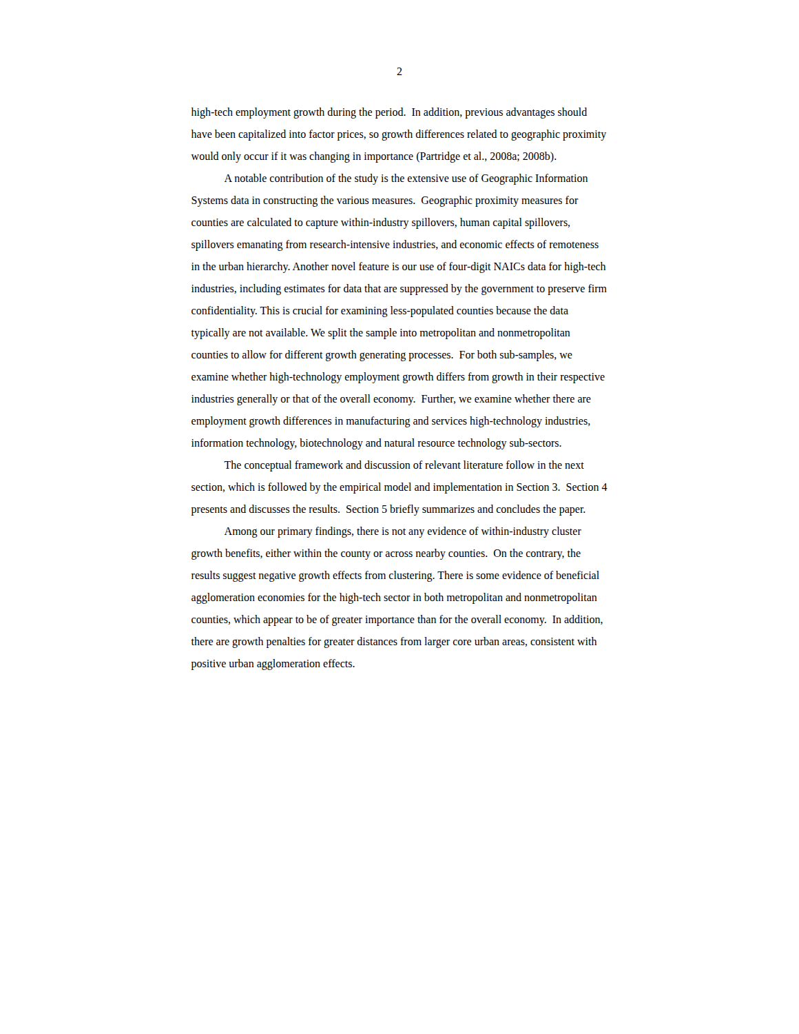2
high-tech employment growth during the period. In addition, previous advantages should have been capitalized into factor prices, so growth differences related to geographic proximity would only occur if it was changing in importance (Partridge et al., 2008a; 2008b).
A notable contribution of the study is the extensive use of Geographic Information Systems data in constructing the various measures. Geographic proximity measures for counties are calculated to capture within-industry spillovers, human capital spillovers, spillovers emanating from research-intensive industries, and economic effects of remoteness in the urban hierarchy. Another novel feature is our use of four-digit NAICs data for high-tech industries, including estimates for data that are suppressed by the government to preserve firm confidentiality. This is crucial for examining less-populated counties because the data typically are not available. We split the sample into metropolitan and nonmetropolitan counties to allow for different growth generating processes. For both sub-samples, we examine whether high-technology employment growth differs from growth in their respective industries generally or that of the overall economy. Further, we examine whether there are employment growth differences in manufacturing and services high-technology industries, information technology, biotechnology and natural resource technology sub-sectors.
The conceptual framework and discussion of relevant literature follow in the next section, which is followed by the empirical model and implementation in Section 3. Section 4 presents and discusses the results. Section 5 briefly summarizes and concludes the paper.
Among our primary findings, there is not any evidence of within-industry cluster growth benefits, either within the county or across nearby counties. On the contrary, the results suggest negative growth effects from clustering. There is some evidence of beneficial agglomeration economies for the high-tech sector in both metropolitan and nonmetropolitan counties, which appear to be of greater importance than for the overall economy. In addition, there are growth penalties for greater distances from larger core urban areas, consistent with positive urban agglomeration effects.